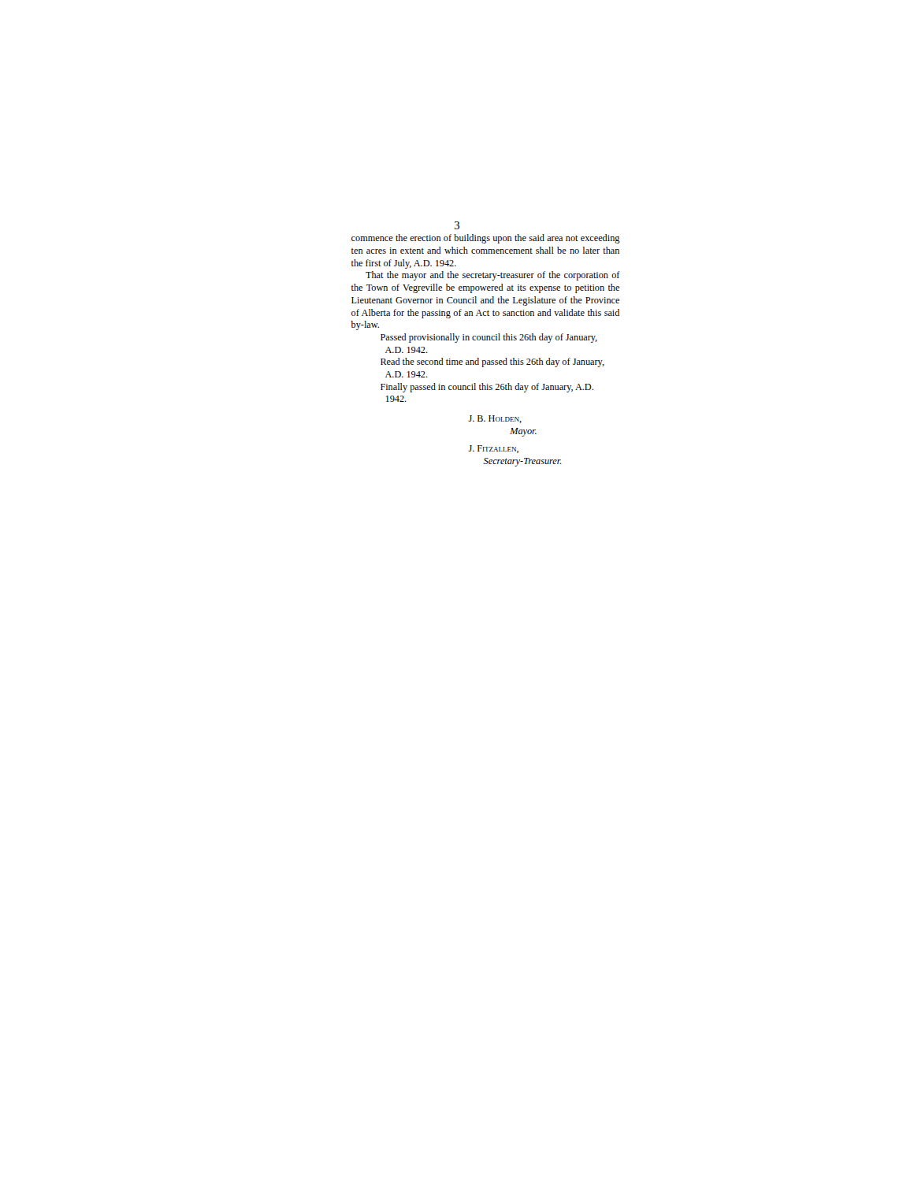3
commence the erection of buildings upon the said area not exceeding ten acres in extent and which commencement shall be no later than the first of July, A.D. 1942.
That the mayor and the secretary-treasurer of the corporation of the Town of Vegreville be empowered at its expense to petition the Lieutenant Governor in Council and the Legislature of the Province of Alberta for the passing of an Act to sanction and validate this said by-law.
Passed provisionally in council this 26th day of January,
A.D. 1942.
Read the second time and passed this 26th day of January,
A.D. 1942.
Finally passed in council this 26th day of January, A.D.
1942.
J. B. Holden,
Mayor.
J. Fitzallen,
Secretary-Treasurer.